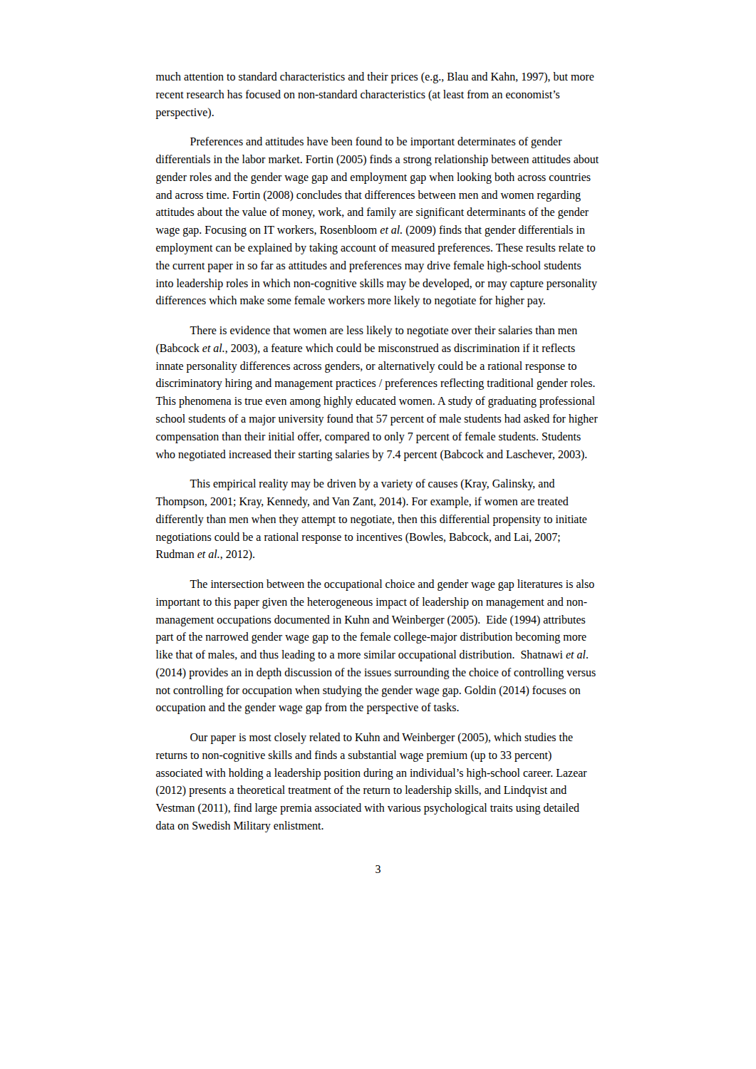much attention to standard characteristics and their prices (e.g., Blau and Kahn, 1997), but more recent research has focused on non-standard characteristics (at least from an economist’s perspective).
Preferences and attitudes have been found to be important determinates of gender differentials in the labor market. Fortin (2005) finds a strong relationship between attitudes about gender roles and the gender wage gap and employment gap when looking both across countries and across time. Fortin (2008) concludes that differences between men and women regarding attitudes about the value of money, work, and family are significant determinants of the gender wage gap. Focusing on IT workers, Rosenbloom et al. (2009) finds that gender differentials in employment can be explained by taking account of measured preferences. These results relate to the current paper in so far as attitudes and preferences may drive female high-school students into leadership roles in which non-cognitive skills may be developed, or may capture personality differences which make some female workers more likely to negotiate for higher pay.
There is evidence that women are less likely to negotiate over their salaries than men (Babcock et al., 2003), a feature which could be misconstrued as discrimination if it reflects innate personality differences across genders, or alternatively could be a rational response to discriminatory hiring and management practices / preferences reflecting traditional gender roles. This phenomena is true even among highly educated women. A study of graduating professional school students of a major university found that 57 percent of male students had asked for higher compensation than their initial offer, compared to only 7 percent of female students. Students who negotiated increased their starting salaries by 7.4 percent (Babcock and Laschever, 2003).
This empirical reality may be driven by a variety of causes (Kray, Galinsky, and Thompson, 2001; Kray, Kennedy, and Van Zant, 2014). For example, if women are treated differently than men when they attempt to negotiate, then this differential propensity to initiate negotiations could be a rational response to incentives (Bowles, Babcock, and Lai, 2007; Rudman et al., 2012).
The intersection between the occupational choice and gender wage gap literatures is also important to this paper given the heterogeneous impact of leadership on management and non-management occupations documented in Kuhn and Weinberger (2005). Eide (1994) attributes part of the narrowed gender wage gap to the female college-major distribution becoming more like that of males, and thus leading to a more similar occupational distribution. Shatnawi et al. (2014) provides an in depth discussion of the issues surrounding the choice of controlling versus not controlling for occupation when studying the gender wage gap. Goldin (2014) focuses on occupation and the gender wage gap from the perspective of tasks.
Our paper is most closely related to Kuhn and Weinberger (2005), which studies the returns to non-cognitive skills and finds a substantial wage premium (up to 33 percent) associated with holding a leadership position during an individual’s high-school career. Lazear (2012) presents a theoretical treatment of the return to leadership skills, and Lindqvist and Vestman (2011), find large premia associated with various psychological traits using detailed data on Swedish Military enlistment.
3